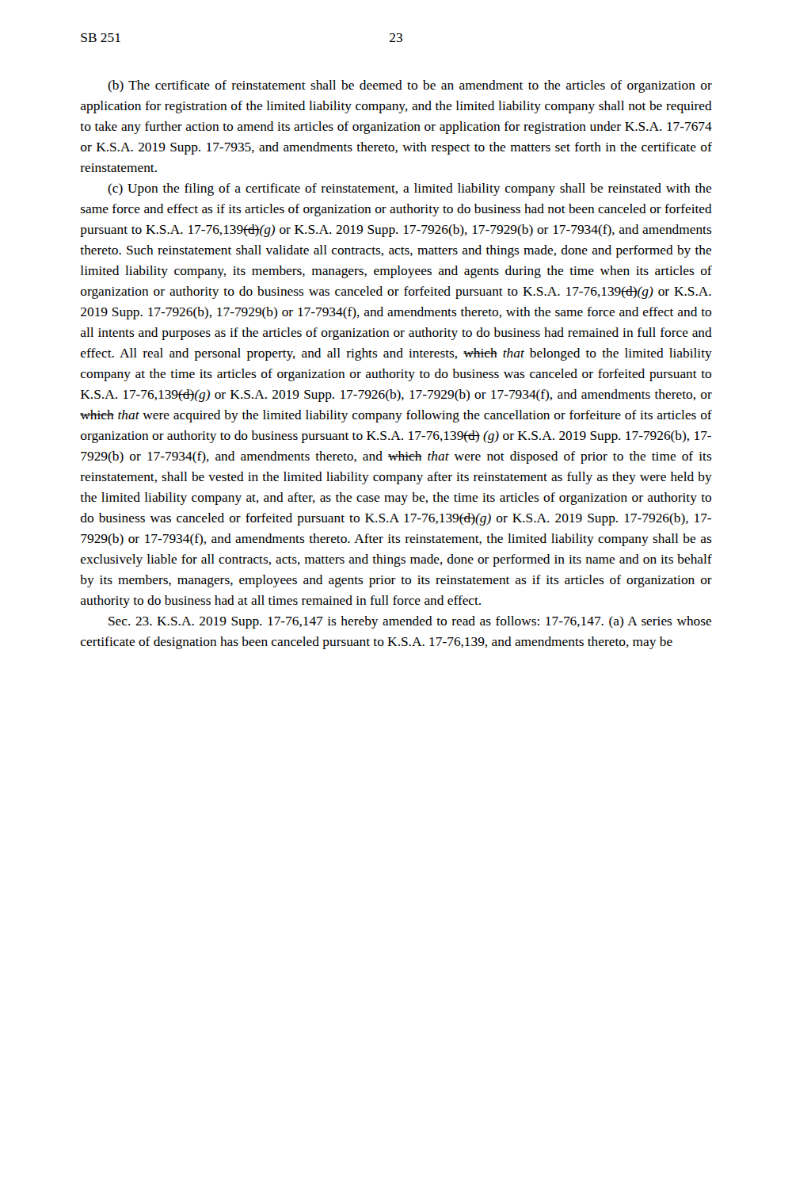SB 251 23 SB 251
(b) The certificate of reinstatement shall be deemed to be an amendment to the articles of organization or application for registration of the limited liability company, and the limited liability company shall not be required to take any further action to amend its articles of organization or application for registration under K.S.A. 17-7674 or K.S.A. 2019 Supp. 17-7935, and amendments thereto, with respect to the matters set forth in the certificate of reinstatement.
(c) Upon the filing of a certificate of reinstatement, a limited liability company shall be reinstated with the same force and effect as if its articles of organization or authority to do business had not been canceled or forfeited pursuant to K.S.A. 17-76,139(d)(g) or K.S.A. 2019 Supp. 17-7926(b), 17-7929(b) or 17-7934(f), and amendments thereto. Such reinstatement shall validate all contracts, acts, matters and things made, done and performed by the limited liability company, its members, managers, employees and agents during the time when its articles of organization or authority to do business was canceled or forfeited pursuant to K.S.A. 17-76,139(d)(g) or K.S.A. 2019 Supp. 17-7926(b), 17-7929(b) or 17-7934(f), and amendments thereto, with the same force and effect and to all intents and purposes as if the articles of organization or authority to do business had remained in full force and effect. All real and personal property, and all rights and interests, which that belonged to the limited liability company at the time its articles of organization or authority to do business was canceled or forfeited pursuant to K.S.A. 17-76,139(d)(g) or K.S.A. 2019 Supp. 17-7926(b), 17-7929(b) or 17-7934(f), and amendments thereto, or which that were acquired by the limited liability company following the cancellation or forfeiture of its articles of organization or authority to do business pursuant to K.S.A. 17-76,139(d) (g) or K.S.A. 2019 Supp. 17-7926(b), 17-7929(b) or 17-7934(f), and amendments thereto, and which that were not disposed of prior to the time of its reinstatement, shall be vested in the limited liability company after its reinstatement as fully as they were held by the limited liability company at, and after, as the case may be, the time its articles of organization or authority to do business was canceled or forfeited pursuant to K.S.A 17-76,139(d)(g) or K.S.A. 2019 Supp. 17-7926(b), 17-7929(b) or 17-7934(f), and amendments thereto. After its reinstatement, the limited liability company shall be as exclusively liable for all contracts, acts, matters and things made, done or performed in its name and on its behalf by its members, managers, employees and agents prior to its reinstatement as if its articles of organization or authority to do business had at all times remained in full force and effect.
Sec. 23. K.S.A. 2019 Supp. 17-76,147 is hereby amended to read as follows: 17-76,147. (a) A series whose certificate of designation has been canceled pursuant to K.S.A. 17-76,139, and amendments thereto, may be